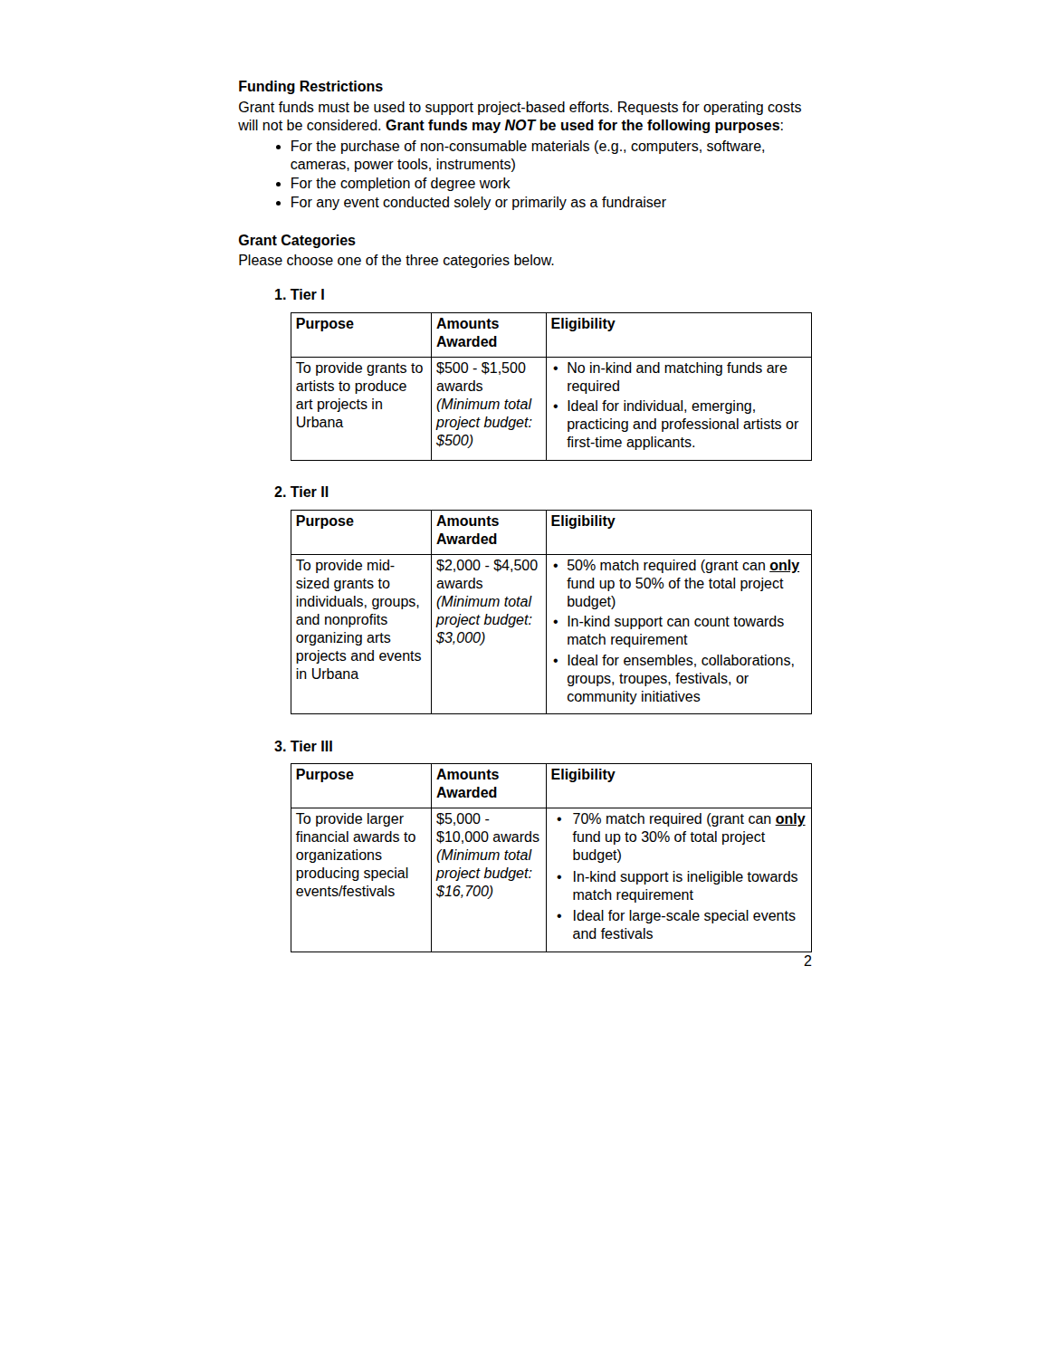Funding Restrictions
Grant funds must be used to support project-based efforts. Requests for operating costs will not be considered. Grant funds may NOT be used for the following purposes:
For the purchase of non-consumable materials (e.g., computers, software, cameras, power tools, instruments)
For the completion of degree work
For any event conducted solely or primarily as a fundraiser
Grant Categories
Please choose one of the three categories below.
Tier I
| Purpose | Amounts Awarded | Eligibility |
| --- | --- | --- |
| To provide grants to artists to produce art projects in Urbana | $500 - $1,500 awards (Minimum total project budget: $500) | No in-kind and matching funds are required Ideal for individual, emerging, practicing and professional artists or first-time applicants. |
Tier II
| Purpose | Amounts Awarded | Eligibility |
| --- | --- | --- |
| To provide mid-sized grants to individuals, groups, and nonprofits organizing arts projects and events in Urbana | $2,000 - $4,500 awards (Minimum total project budget: $3,000) | 50% match required (grant can only fund up to 50% of the total project budget) In-kind support can count towards match requirement Ideal for ensembles, collaborations, groups, troupes, festivals, or community initiatives |
Tier III
| Purpose | Amounts Awarded | Eligibility |
| --- | --- | --- |
| To provide larger financial awards to organizations producing special events/festivals | $5,000 - $10,000 awards (Minimum total project budget: $16,700) | 70% match required (grant can only fund up to 30% of total project budget) In-kind support is ineligible towards match requirement Ideal for large-scale special events and festivals |
2